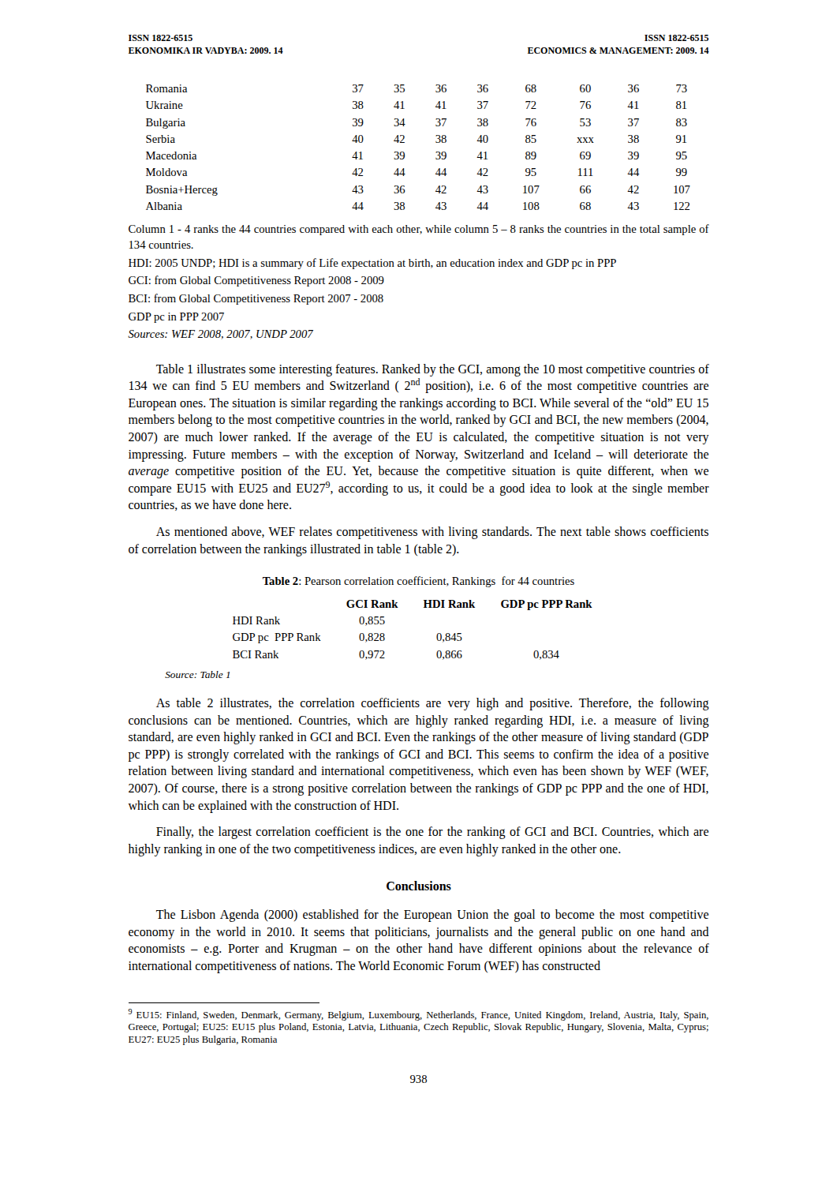ISSN 1822-6515
ISSN 1822-6515
EKONOMIKA IR VADYBA: 2009. 14
ECONOMICS & MANAGEMENT: 2009. 14
| Romania | 37 | 35 | 36 | 36 | 68 | 60 | 36 | 73 |
| Ukraine | 38 | 41 | 41 | 37 | 72 | 76 | 41 | 81 |
| Bulgaria | 39 | 34 | 37 | 38 | 76 | 53 | 37 | 83 |
| Serbia | 40 | 42 | 38 | 40 | 85 | xxx | 38 | 91 |
| Macedonia | 41 | 39 | 39 | 41 | 89 | 69 | 39 | 95 |
| Moldova | 42 | 44 | 44 | 42 | 95 | 111 | 44 | 99 |
| Bosnia+Herceg | 43 | 36 | 42 | 43 | 107 | 66 | 42 | 107 |
| Albania | 44 | 38 | 43 | 44 | 108 | 68 | 43 | 122 |
Column 1 - 4 ranks the 44 countries compared with each other, while column 5 – 8 ranks the countries in the total sample of 134 countries.
HDI: 2005 UNDP; HDI is a summary of Life expectation at birth, an education index and GDP pc in PPP
GCI: from Global Competitiveness Report 2008 - 2009
BCI: from Global Competitiveness Report 2007 - 2008
GDP pc in PPP 2007
Sources: WEF 2008, 2007, UNDP 2007
Table 1 illustrates some interesting features. Ranked by the GCI, among the 10 most competitive countries of 134 we can find 5 EU members and Switzerland ( 2nd position), i.e. 6 of the most competitive countries are European ones. The situation is similar regarding the rankings according to BCI. While several of the “old” EU 15 members belong to the most competitive countries in the world, ranked by GCI and BCI, the new members (2004, 2007) are much lower ranked. If the average of the EU is calculated, the competitive situation is not very impressing. Future members – with the exception of Norway, Switzerland and Iceland – will deteriorate the average competitive position of the EU. Yet, because the competitive situation is quite different, when we compare EU15 with EU25 and EU279, according to us, it could be a good idea to look at the single member countries, as we have done here.
As mentioned above, WEF relates competitiveness with living standards. The next table shows coefficients of correlation between the rankings illustrated in table 1 (table 2).
Table 2: Pearson correlation coefficient, Rankings for 44 countries
| | GCI Rank | HDI Rank | GDP pc PPP Rank |
| --- | --- | --- | --- |
| HDI Rank | 0,855 | | |
| GDP pc PPP Rank | 0,828 | 0,845 | |
| BCI Rank | 0,972 | 0,866 | 0,834 |
Source: Table 1
As table 2 illustrates, the correlation coefficients are very high and positive. Therefore, the following conclusions can be mentioned. Countries, which are highly ranked regarding HDI, i.e. a measure of living standard, are even highly ranked in GCI and BCI. Even the rankings of the other measure of living standard (GDP pc PPP) is strongly correlated with the rankings of GCI and BCI. This seems to confirm the idea of a positive relation between living standard and international competitiveness, which even has been shown by WEF (WEF, 2007). Of course, there is a strong positive correlation between the rankings of GDP pc PPP and the one of HDI, which can be explained with the construction of HDI.
Finally, the largest correlation coefficient is the one for the ranking of GCI and BCI. Countries, which are highly ranking in one of the two competitiveness indices, are even highly ranked in the other one.
Conclusions
The Lisbon Agenda (2000) established for the European Union the goal to become the most competitive economy in the world in 2010. It seems that politicians, journalists and the general public on one hand and economists – e.g. Porter and Krugman – on the other hand have different opinions about the relevance of international competitiveness of nations. The World Economic Forum (WEF) has constructed
9 EU15: Finland, Sweden, Denmark, Germany, Belgium, Luxembourg, Netherlands, France, United Kingdom, Ireland, Austria, Italy, Spain, Greece, Portugal; EU25: EU15 plus Poland, Estonia, Latvia, Lithuania, Czech Republic, Slovak Republic, Hungary, Slovenia, Malta, Cyprus; EU27: EU25 plus Bulgaria, Romania
938